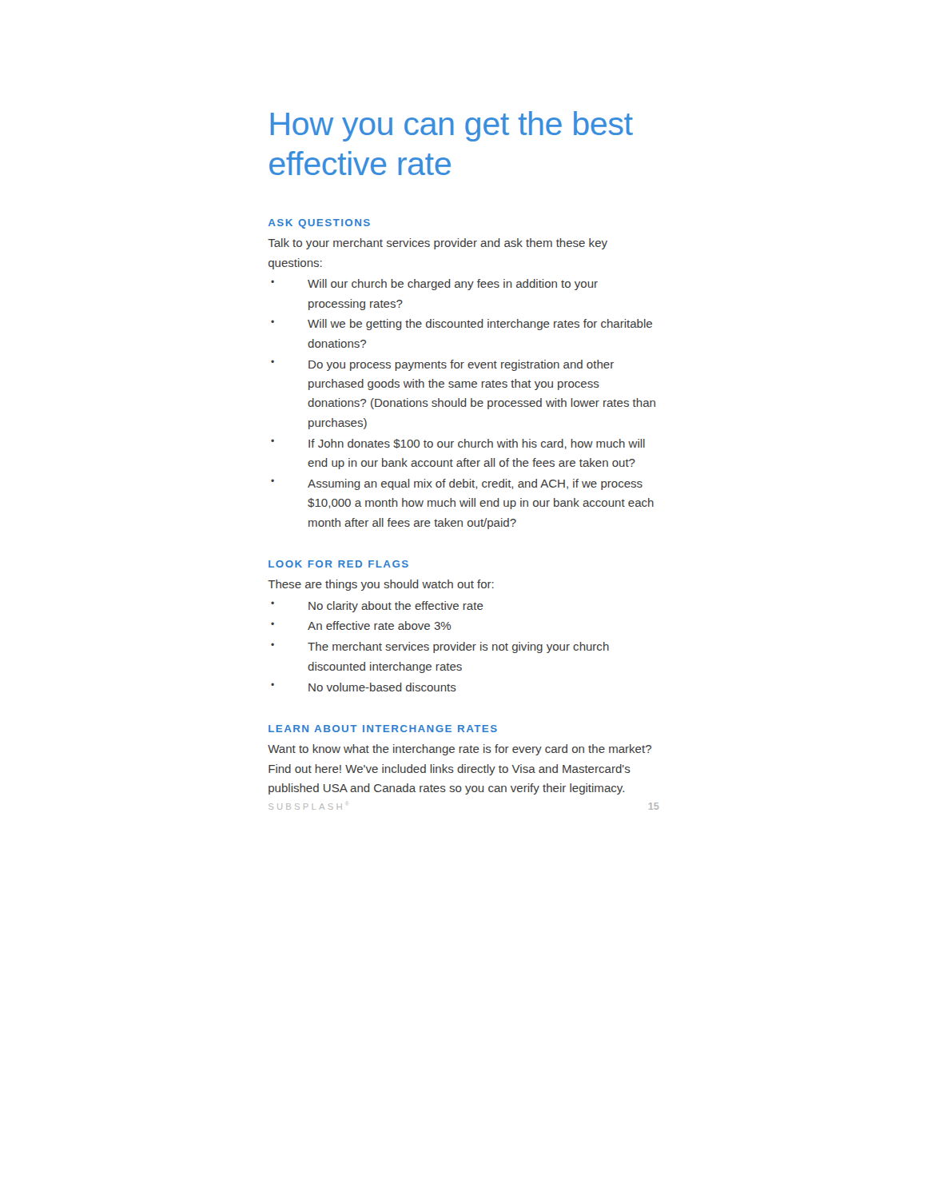How you can get the best
effective rate
Ask Questions
Talk to your merchant services provider and ask them these key questions:
Will our church be charged any fees in addition to your processing rates?
Will we be getting the discounted interchange rates for charitable donations?
Do you process payments for event registration and other purchased goods with the same rates that you process donations? (Donations should be processed with lower rates than purchases)
If John donates $100 to our church with his card, how much will end up in our bank account after all of the fees are taken out?
Assuming an equal mix of debit, credit, and ACH, if we process $10,000 a month how much will end up in our bank account each month after all fees are taken out/paid?
Look for Red Flags
These are things you should watch out for:
No clarity about the effective rate
An effective rate above 3%
The merchant services provider is not giving your church discounted interchange rates
No volume-based discounts
Learn About Interchange Rates
Want to know what the interchange rate is for every card on the market? Find out here! We've included links directly to Visa and Mastercard's published USA and Canada rates so you can verify their legitimacy.
SUBSPLASH® 15